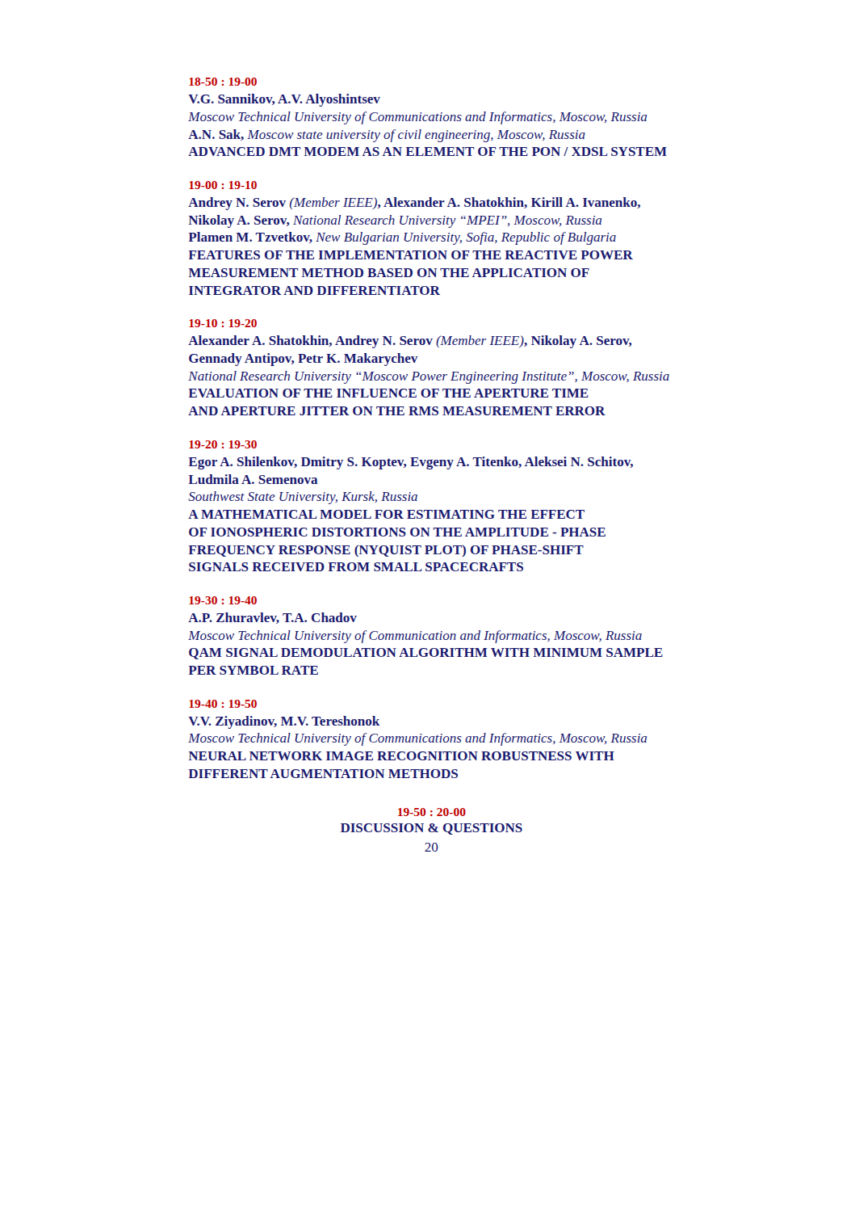18-50 : 19-00
V.G. Sannikov, A.V. Alyoshintsev
Moscow Technical University of Communications and Informatics, Moscow, Russia
A.N. Sak, Moscow state university of civil engineering, Moscow, Russia
Advanced DMT modem as an element of the PON / xDSL system
19-00 : 19-10
Andrey N. Serov (Member IEEE), Alexander A. Shatokhin, Kirill A. Ivanenko, Nikolay A. Serov, National Research University “MPEI”, Moscow, Russia
Plamen M. Tzvetkov, New Bulgarian University, Sofia, Republic of Bulgaria
Features of the implementation of the reactive power measurement method based on the application of integrator and differentiator
19-10 : 19-20
Alexander A. Shatokhin, Andrey N. Serov (Member IEEE), Nikolay A. Serov, Gennady Antipov, Petr K. Makarychev
National Research University “Moscow Power Engineering Institute”, Moscow, Russia
Evaluation of the influence of the aperture time
and aperture jitter on the RMS measurement error
19-20 : 19-30
Egor A. Shilenkov, Dmitry S. Koptev, Evgeny A. Titenko, Aleksei N. Schitov, Ludmila A. Semenova
Southwest State University, Kursk, Russia
A mathematical model for estimating the effect
of ionospheric distortions on the amplitude - phase
frequency response (Nyquist plot) of phase-shift
signals received from small spacecrafts
19-30 : 19-40
A.P. Zhuravlev, T.A. Chadov
Moscow Technical University of Communication and Informatics, Moscow, Russia
QAM signal demodulation algorithm with minimum sample per symbol rate
19-40 : 19-50
V.V. Ziyadinov, M.V. Tereshonok
Moscow Technical University of Communications and Informatics, Moscow, Russia
Neural network image recognition robustness with different augmentation methods
19-50 : 20-00
DISCUSSION & QUESTIONS
20